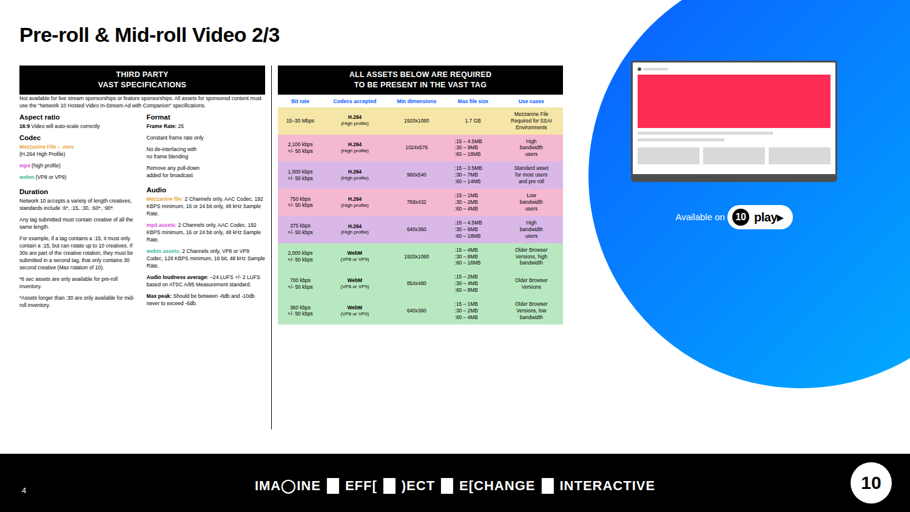Pre-roll & Mid-roll Video 2/3
THIRD PARTY
VAST SPECIFICATIONS
Not available for live stream sponsorships or feature sponsorships. All assets for sponsored content must use the "Network 10 Hosted Video In-Stream Ad with Companion" specifications.
Aspect ratio
16:9 Video will auto-scale correctly
Codec
Mezzanine File – .mov
(H.264 High Profile)
mp4 (high profile)
webm (VP8 or VP9)
Duration
Network 10 accepts a variety of length creatives, standards include :6*, :15, :30, :60*, :90*.
Any tag submitted must contain creative of all the same length.
For example, if a tag contains a :15, it must only contain a :15, but can rotate up to 10 creatives. If 30s are part of the creative rotation, they must be submitted in a second tag, that only contains 30 second creative (Max rotation of 10).
*6 sec assets are only available for pre-roll inventory.
*Assets longer than :30 are only available for mid-roll inventory.
Format
Frame Rate: 25
Constant frame rate only
No de-interlacing with
no frame blending
Remove any pull-down
added for broadcast
Audio
Mezzanine file: 2 Channels only, AAC Codec, 192 KBPS minimum, 16 or 24 bit only, 48 kHz Sample Rate.
mp4 assets: 2 Channels only, AAC Codec, 192 KBPS minimum, 16 or 24 bit only, 48 kHz Sample Rate.
webm assets: 2 Channels only, VP8 or VP9 Codec, 128 KBPS minimum, 16 bit, 48 kHz Sample Rate.
Audio loudness average: –24 LUFS +/- 2 LUFS based on ATSC A/85 Measurement standard.
Max peak: Should be between -8db and -10db never to exceed -6db.
ALL ASSETS BELOW ARE REQUIRED
TO BE PRESENT IN THE VAST TAG
| Bit rate | Codecs accepted | Min dimensions | Max file size | Use cases |
| --- | --- | --- | --- | --- |
| 15–30 Mbps | H.264 (High profile) | 1920x1080 | 1.7 GB | Mezzanine File Required for SSAI Environments |
| 2,100 kbps +/- 50 kbps | H.264 (High profile) | 1024x576 | :15 – 4.5MB :30 – 9MB :60 – 18MB | High bandwidth users |
| 1,500 kbps +/- 50 kbps | H.264 (High profile) | 960x540 | :15 – 3.5MB :30 – 7MB :60 – 14MB | Standard asset for most users and pre roll |
| 750 kbps +/- 50 kbps | H.264 (High profile) | 768x432 | :15 – 1MB :30 – 2MB :60 – 4MB | Low bandwidth users |
| 375 kbps +/- 50 kbps | H.264 (High profile) | 640x360 | :15 – 4.5MB :30 – 9MB :60 – 18MB | High bandwidth users |
| 2,000 kbps +/- 50 kbps | WebM (VP8 or VP9) | 1920x1080 | :15 – 4MB :30 – 8MB :60 – 16MB | Older Browser Versions, high bandwidth |
| 700 kbps +/- 50 kbps | WebM (VP8 or VP9) | 854x480 | :15 – 2MB :30 – 4MB :60 – 8MB | Older Browser Versions |
| 360 kbps +/- 50 kbps | WebM (VP8 or VP9) | 640x360 | :15 – 1MB :30 – 2MB :60 – 4MB | Older Browser Versions, low bandwidth |
Available on
10
play▸
4
IMA◯INE EFF[ )ECT E[CHANGE INTERACTIVE
10